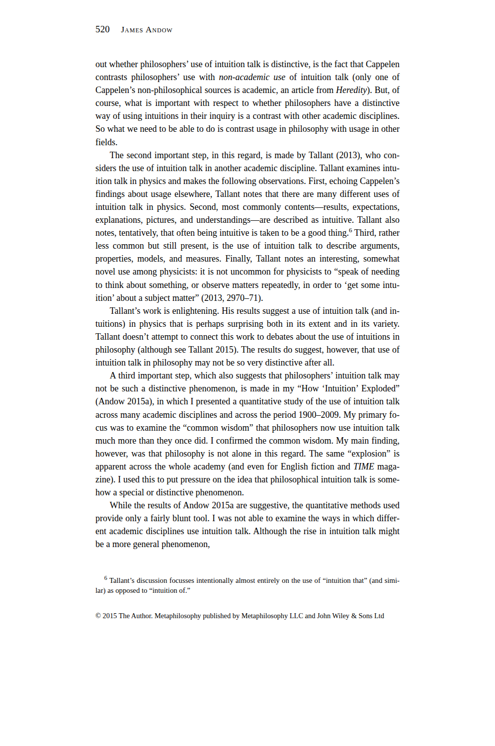520 James Andow
out whether philosophers’ use of intuition talk is distinctive, is the fact that Cappelen contrasts philosophers’ use with non-academic use of intuition talk (only one of Cappelen’s non-philosophical sources is academic, an article from Heredity). But, of course, what is important with respect to whether philosophers have a distinctive way of using intuitions in their inquiry is a contrast with other academic disciplines. So what we need to be able to do is contrast usage in philosophy with usage in other fields.
The second important step, in this regard, is made by Tallant (2013), who considers the use of intuition talk in another academic discipline. Tallant examines intuition talk in physics and makes the following observations. First, echoing Cappelen’s findings about usage elsewhere, Tallant notes that there are many different uses of intuition talk in physics. Second, most commonly contents—results, expectations, explanations, pictures, and understandings—are described as intuitive. Tallant also notes, tentatively, that often being intuitive is taken to be a good thing.6 Third, rather less common but still present, is the use of intuition talk to describe arguments, properties, models, and measures. Finally, Tallant notes an interesting, somewhat novel use among physicists: it is not uncommon for physicists to “speak of needing to think about something, or observe matters repeatedly, in order to ‘get some intuition’ about a subject matter” (2013, 2970–71).
Tallant’s work is enlightening. His results suggest a use of intuition talk (and intuitions) in physics that is perhaps surprising both in its extent and in its variety. Tallant doesn’t attempt to connect this work to debates about the use of intuitions in philosophy (although see Tallant 2015). The results do suggest, however, that use of intuition talk in philosophy may not be so very distinctive after all.
A third important step, which also suggests that philosophers’ intuition talk may not be such a distinctive phenomenon, is made in my “How ‘Intuition’ Exploded” (Andow 2015a), in which I presented a quantitative study of the use of intuition talk across many academic disciplines and across the period 1900–2009. My primary focus was to examine the “common wisdom” that philosophers now use intuition talk much more than they once did. I confirmed the common wisdom. My main finding, however, was that philosophy is not alone in this regard. The same “explosion” is apparent across the whole academy (and even for English fiction and TIME magazine). I used this to put pressure on the idea that philosophical intuition talk is somehow a special or distinctive phenomenon.
While the results of Andow 2015a are suggestive, the quantitative methods used provide only a fairly blunt tool. I was not able to examine the ways in which different academic disciplines use intuition talk. Although the rise in intuition talk might be a more general phenomenon,
6 Tallant’s discussion focusses intentionally almost entirely on the use of “intuition that” (and similar) as opposed to “intuition of.”
© 2015 The Author. Metaphilosophy published by Metaphilosophy LLC and John Wiley & Sons Ltd